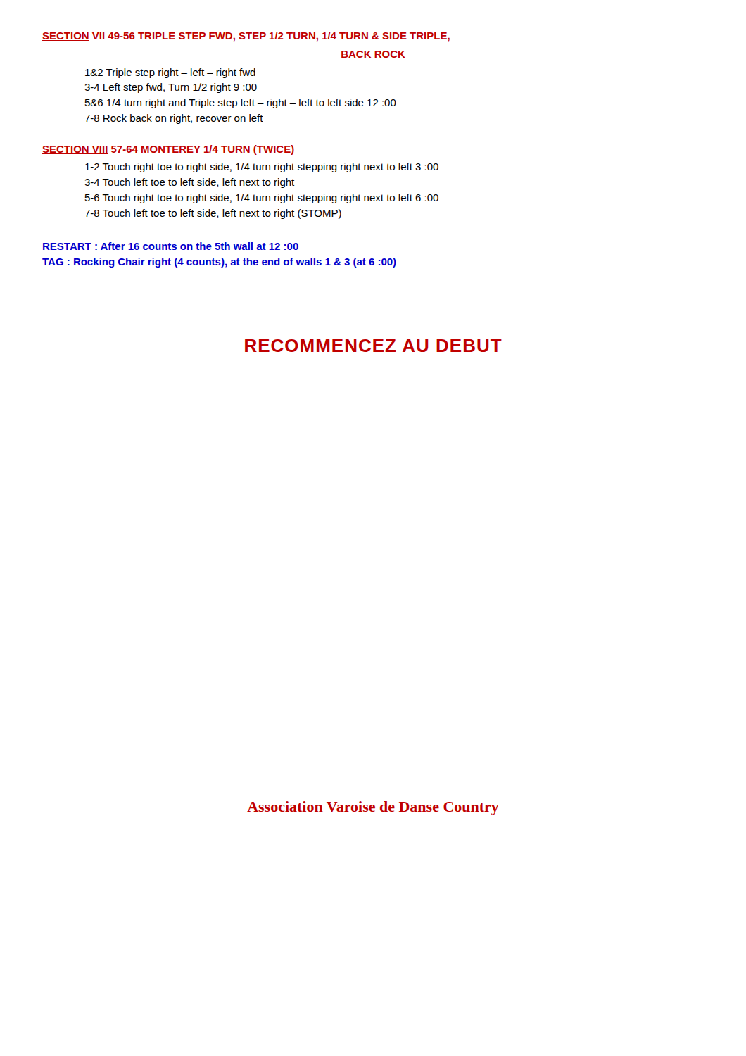SECTION VII 49-56 TRIPLE STEP FWD, STEP 1/2 TURN, 1/4 TURN & SIDE TRIPLE,
BACK ROCK
1&2 Triple step right – left – right fwd
3-4 Left step fwd, Turn 1/2 right 9 :00
5&6 1/4 turn right and Triple step left – right – left to left side 12 :00
7-8 Rock back on right, recover on left
SECTION VIII 57-64 MONTEREY 1/4 TURN (TWICE)
1-2 Touch right toe to right side, 1/4 turn right stepping right next to left 3 :00
3-4 Touch left toe to left side, left next to right
5-6 Touch right toe to right side, 1/4 turn right stepping right next to left 6 :00
7-8 Touch left toe to left side, left next to right (STOMP)
RESTART : After 16 counts on the 5th wall at 12 :00
TAG : Rocking Chair right (4 counts), at the end of walls 1 & 3 (at 6 :00)
RECOMMENCEZ AU DEBUT
Association Varoise de Danse Country